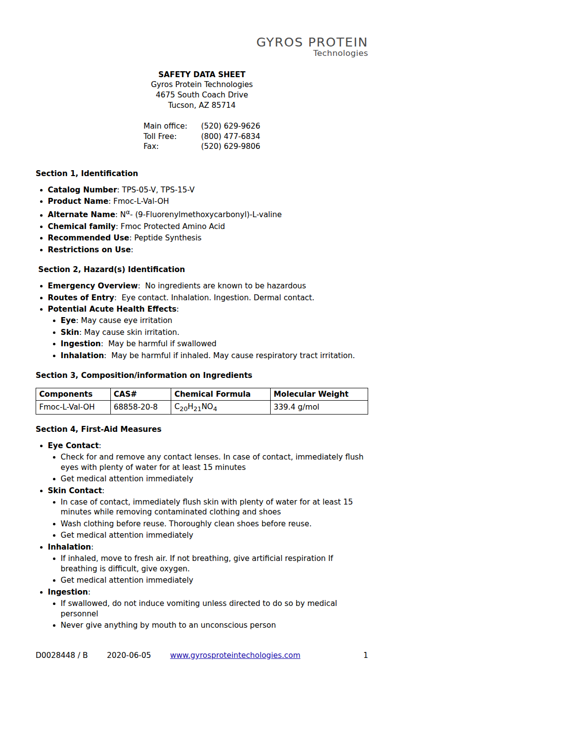GYROS PROTEIN
Technologies
SAFETY DATA SHEET
Gyros Protein Technologies
4675 South Coach Drive
Tucson, AZ 85714
| Main office: | (520) 629-9626 |
| Toll Free: | (800) 477-6834 |
| Fax: | (520) 629-9806 |
Section 1, Identification
Catalog Number: TPS-05-V, TPS-15-V
Product Name: Fmoc-L-Val-OH
Alternate Name: Nα- (9-Fluorenylmethoxycarbonyl)-L-valine
Chemical family: Fmoc Protected Amino Acid
Recommended Use: Peptide Synthesis
Restrictions on Use:
Section 2, Hazard(s) Identification
Emergency Overview: No ingredients are known to be hazardous
Routes of Entry: Eye contact. Inhalation. Ingestion. Dermal contact.
Potential Acute Health Effects:
Eye: May cause eye irritation
Skin: May cause skin irritation.
Ingestion: May be harmful if swallowed
Inhalation: May be harmful if inhaled. May cause respiratory tract irritation.
Section 3, Composition/information on Ingredients
| Components | CAS# | Chemical Formula | Molecular Weight |
| --- | --- | --- | --- |
| Fmoc-L-Val-OH | 68858-20-8 | C 20 H 21 NO 4 | 339.4 g/mol |
Section 4, First-Aid Measures
Eye Contact:
Check for and remove any contact lenses. In case of contact, immediately flush eyes with plenty of water for at least 15 minutes
Get medical attention immediately
Skin Contact:
In case of contact, immediately flush skin with plenty of water for at least 15 minutes while removing contaminated clothing and shoes
Wash clothing before reuse. Thoroughly clean shoes before reuse.
Get medical attention immediately
Inhalation:
If inhaled, move to fresh air. If not breathing, give artificial respiration If breathing is difficult, give oxygen.
Get medical attention immediately
Ingestion:
If swallowed, do not induce vomiting unless directed to do so by medical personnel
Never give anything by mouth to an unconscious person
D0028448 / B 2020-06-05 www.gyrosproteintechologies.com
1